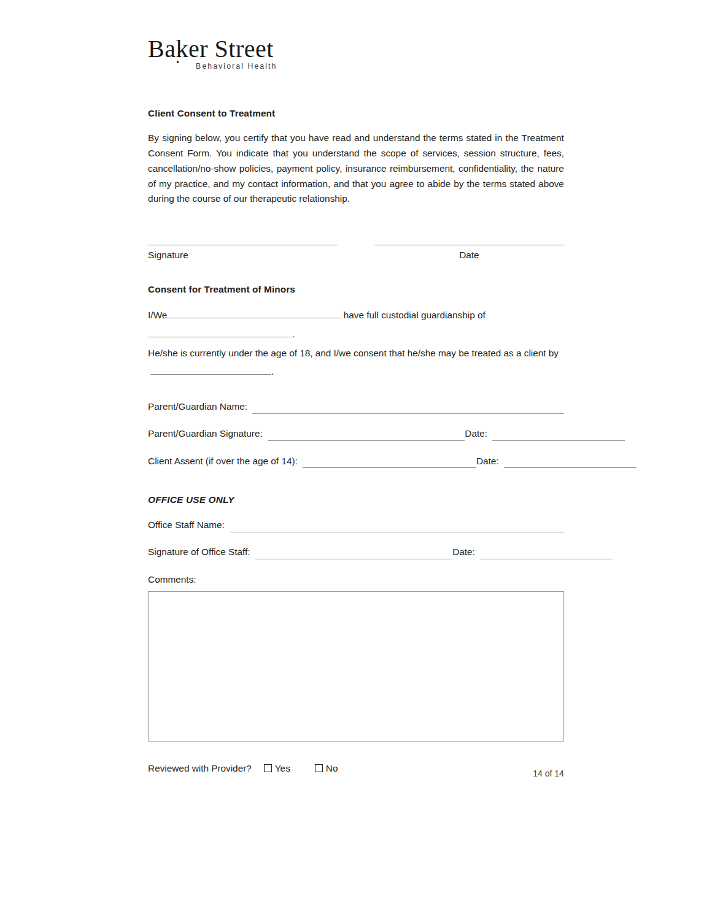Baker Street
Behavioral Health
Client Consent to Treatment
By signing below, you certify that you have read and understand the terms stated in the Treatment Consent Form. You indicate that you understand the scope of services, session structure, fees, cancellation/no-show policies, payment policy, insurance reimbursement, confidentiality, the nature of my practice, and my contact information, and that you agree to abide by the terms stated above during the course of our therapeutic relationship.
Signature
Date
Consent for Treatment of Minors
I/We have full custodial guardianship of .
He/she is currently under the age of 18, and I/we consent that he/she may be treated as a client by
.
Parent/Guardian Name:
Parent/Guardian Signature: Date:
Client Assent (if over the age of 14): Date:
OFFICE USE ONLY
Office Staff Name:
Signature of Office Staff: Date:
Comments:
Reviewed with Provider? Yes No
14 of 14